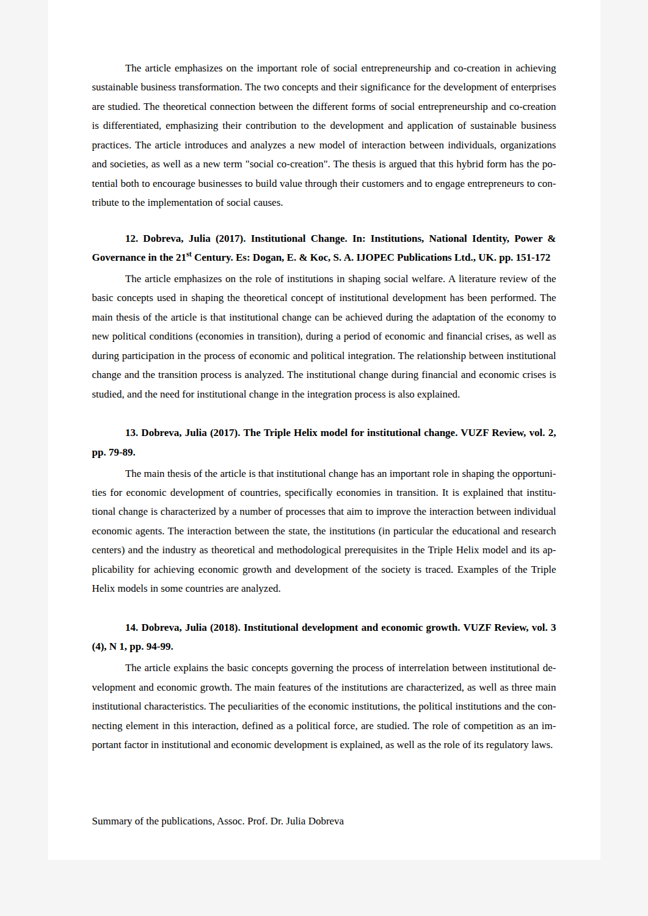The article emphasizes on the important role of social entrepreneurship and co-creation in achieving sustainable business transformation. The two concepts and their significance for the development of enterprises are studied. The theoretical connection between the different forms of social entrepreneurship and co-creation is differentiated, emphasizing their contribution to the development and application of sustainable business practices. The article introduces and analyzes a new model of interaction between individuals, organizations and societies, as well as a new term "social co-creation". The thesis is argued that this hybrid form has the potential both to encourage businesses to build value through their customers and to engage entrepreneurs to contribute to the implementation of social causes.
12. Dobreva, Julia (2017). Institutional Change. In: Institutions, National Identity, Power & Governance in the 21st Century. Es: Dogan, E. & Koc, S. A. IJOPEC Publications Ltd., UK. pp. 151-172
The article emphasizes on the role of institutions in shaping social welfare. A literature review of the basic concepts used in shaping the theoretical concept of institutional development has been performed. The main thesis of the article is that institutional change can be achieved during the adaptation of the economy to new political conditions (economies in transition), during a period of economic and financial crises, as well as during participation in the process of economic and political integration. The relationship between institutional change and the transition process is analyzed. The institutional change during financial and economic crises is studied, and the need for institutional change in the integration process is also explained.
13. Dobreva, Julia (2017). The Triple Helix model for institutional change. VUZF Review, vol. 2, pp. 79-89.
The main thesis of the article is that institutional change has an important role in shaping the opportunities for economic development of countries, specifically economies in transition. It is explained that institutional change is characterized by a number of processes that aim to improve the interaction between individual economic agents. The interaction between the state, the institutions (in particular the educational and research centers) and the industry as theoretical and methodological prerequisites in the Triple Helix model and its applicability for achieving economic growth and development of the society is traced. Examples of the Triple Helix models in some countries are analyzed.
14. Dobreva, Julia (2018). Institutional development and economic growth. VUZF Review, vol. 3 (4), N 1, pp. 94-99.
The article explains the basic concepts governing the process of interrelation between institutional development and economic growth. The main features of the institutions are characterized, as well as three main institutional characteristics. The peculiarities of the economic institutions, the political institutions and the connecting element in this interaction, defined as a political force, are studied. The role of competition as an important factor in institutional and economic development is explained, as well as the role of its regulatory laws.
Summary of the publications, Assoc. Prof. Dr. Julia Dobreva